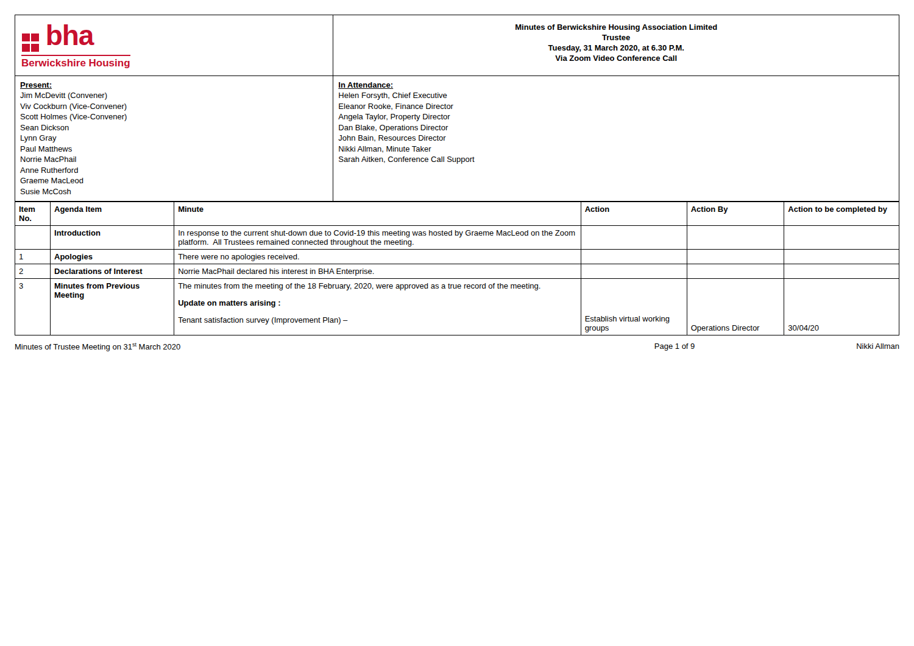| bha Berwickshire Housing | Minutes of Berwickshire Housing Association Limited Trustee Tuesday, 31 March 2020, at 6.30 P.M. Via Zoom Video Conference Call |
| Present: Jim McDevitt (Convener) Viv Cockburn (Vice-Convener) Scott Holmes (Vice-Convener) Sean Dickson Lynn Gray Paul Matthews Norrie MacPhail Anne Rutherford Graeme MacLeod Susie McCosh | In Attendance: Helen Forsyth, Chief Executive Eleanor Rooke, Finance Director Angela Taylor, Property Director Dan Blake, Operations Director John Bain, Resources Director Nikki Allman, Minute Taker Sarah Aitken, Conference Call Support |
| Item No. | Agenda Item | Minute | Action | Action By | Action to be completed by |
| | Introduction | In response to the current shut-down due to Covid-19 this meeting was hosted by Graeme MacLeod on the Zoom platform. All Trustees remained connected throughout the meeting. | | | |
| 1 | Apologies | There were no apologies received. | | | |
| 2 | Declarations of Interest | Norrie MacPhail declared his interest in BHA Enterprise. | | | |
| 3 | Minutes from Previous Meeting | The minutes from the meeting of the 18 February, 2020, were approved as a true record of the meeting. Update on matters arising : Tenant satisfaction survey (Improvement Plan) – | Establish virtual working groups | Operations Director | 30/04/20 |
| Minutes of Trustee Meeting on 31 st March 2020 | Page 1 of 9 | Nikki Allman |